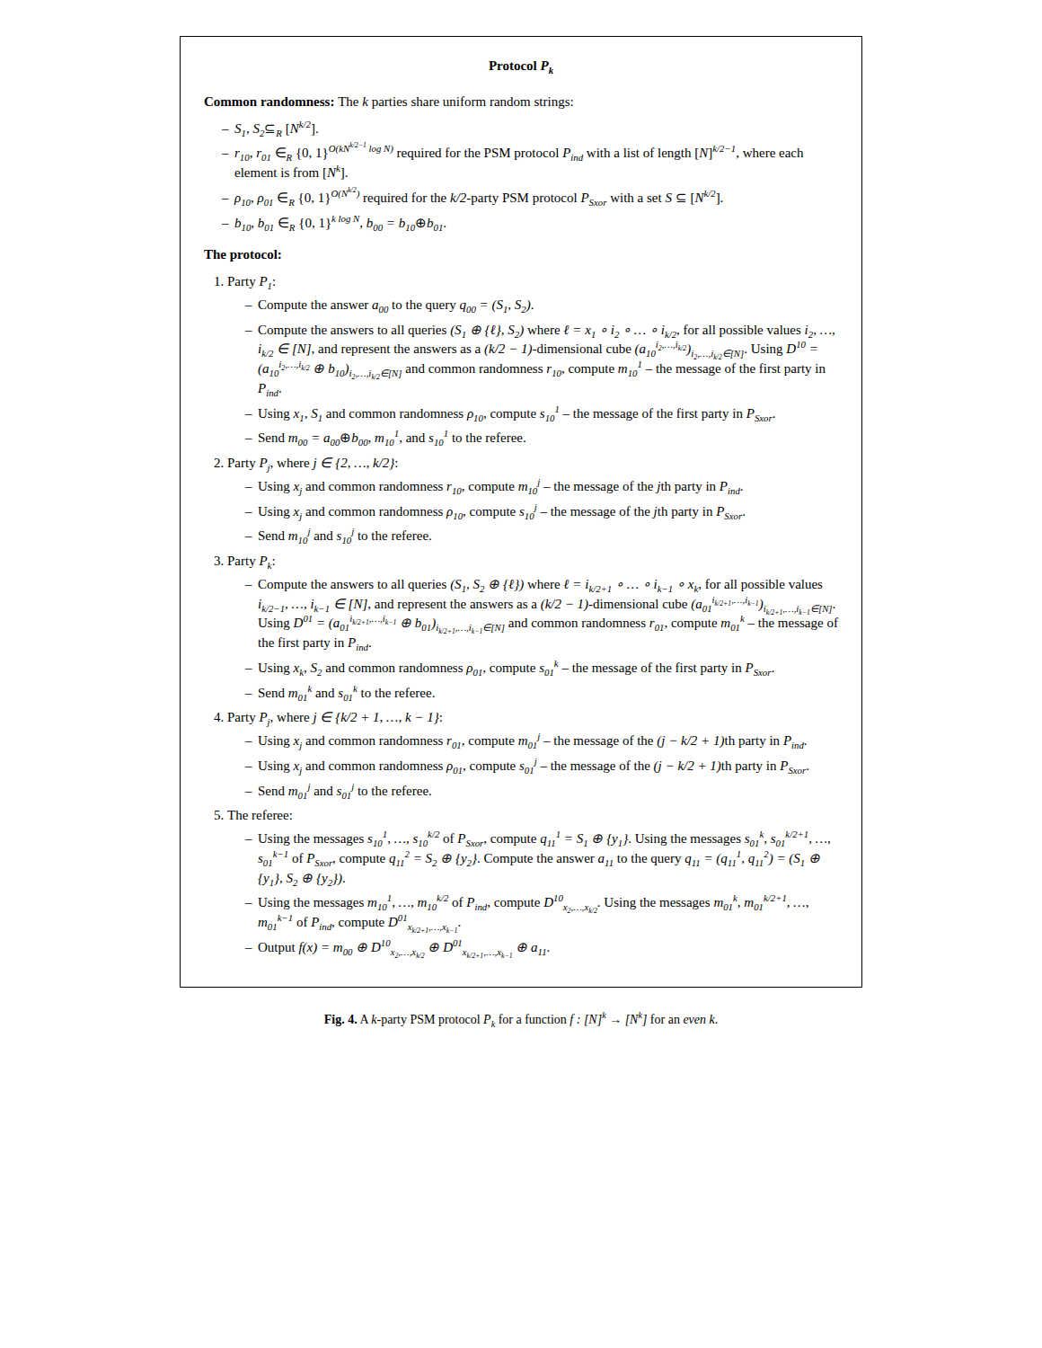Protocol Pk
Common randomness: The k parties share uniform random strings:
S1, S2⊆R [Nk/2].
r10, r01 ∈R {0, 1}O(kNk/2−1 log N) required for the PSM protocol Pind with a list of length [N]k/2−1, where each element is from [Nk].
ρ10, ρ01 ∈R {0, 1}O(Nk/2) required for the k/2-party PSM protocol PSxor with a set S ⊆ [Nk/2].
b10, b01 ∈R {0, 1}k log N, b00 = b10⊕b01.
The protocol:
Party P1:
Compute the answer a00 to the query q00 = (S1, S2).
Compute the answers to all queries (S1 ⊕ {ℓ}, S2) where ℓ = x1 ∘ i2 ∘ … ∘ ik/2, for all possible values i2, …, ik/2 ∈ [N], and represent the answers as a (k/2 − 1)-dimensional cube (a10i2,…,ik/2)i2,…,ik/2∈[N]. Using D10 = (a10i2,…,ik/2 ⊕ b10)i2,…,ik/2∈[N] and common randomness r10, compute m101 – the message of the first party in Pind.
Using x1, S1 and common randomness ρ10, compute s101 – the message of the first party in PSxor.
Send m00 = a00⊕b00, m101, and s101 to the referee.
Party Pj, where j ∈ {2, …, k/2}:
Using xj and common randomness r10, compute m10j – the message of the jth party in Pind.
Using xj and common randomness ρ10, compute s10j – the message of the jth party in PSxor.
Send m10j and s10j to the referee.
Party Pk:
Compute the answers to all queries (S1, S2 ⊕ {ℓ}) where ℓ = ik/2+1 ∘ … ∘ ik−1 ∘ xk, for all possible values ik/2−1, …, ik−1 ∈ [N], and represent the answers as a (k/2 − 1)-dimensional cube (a01ik/2+1,…,ik−1)ik/2+1,…,ik−1∈[N]. Using D01 = (a01ik/2+1,…,ik−1 ⊕ b01)ik/2+1,…,ik−1∈[N] and common randomness r01, compute m01k – the message of the first party in Pind.
Using xk, S2 and common randomness ρ01, compute s01k – the message of the first party in PSxor.
Send m01k and s01k to the referee.
Party Pj, where j ∈ {k/2 + 1, …, k − 1}:
Using xj and common randomness r01, compute m01j – the message of the (j − k/2 + 1) th party in Pind.
Using xj and common randomness ρ01, compute s01j – the message of the (j − k/2 + 1) th party in PSxor.
Send m01j and s01j to the referee.
The referee:
Using the messages s101, …, s10k/2 of PSxor, compute q111 = S1 ⊕ {y1}. Using the messages s01k, s01k/2+1, …, s01k−1 of PSxor, compute q112 = S2 ⊕ {y2}. Compute the answer a11 to the query q11 = (q111, q112) = (S1 ⊕ {y1}, S2 ⊕ {y2}).
Using the messages m101, …, m10k/2 of Pind, compute D10x2,…,xk/2. Using the messages m01k, m01k/2+1, …, m01k−1 of Pind, compute D01xk/2+1,…,xk−1.
Output f(x) = m00 ⊕ D10x2,…,xk/2 ⊕ D01xk/2+1,…,xk−1 ⊕ a11.
Fig. 4. A k-party PSM protocol Pk for a function f : [N]k → [Nk] for an even k.